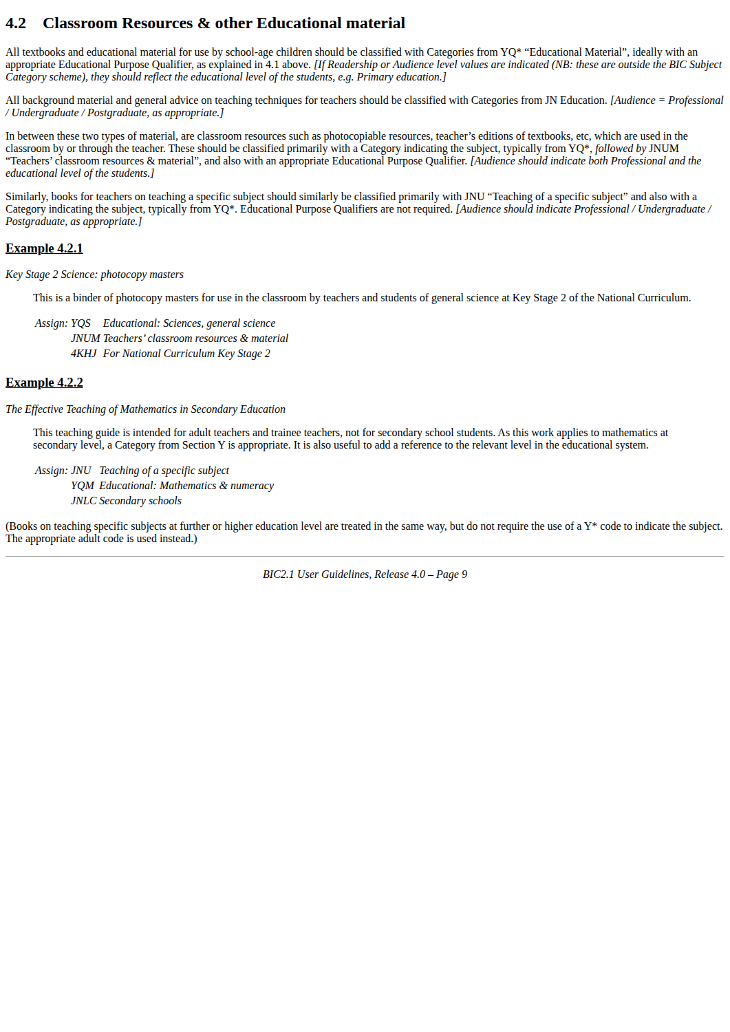4.2 Classroom Resources & other Educational material
All textbooks and educational material for use by school-age children should be classified with Categories from YQ* “Educational Material”, ideally with an appropriate Educational Purpose Qualifier, as explained in 4.1 above. [If Readership or Audience level values are indicated (NB: these are outside the BIC Subject Category scheme), they should reflect the educational level of the students, e.g. Primary education.]
All background material and general advice on teaching techniques for teachers should be classified with Categories from JN Education. [Audience = Professional / Undergraduate / Postgraduate, as appropriate.]
In between these two types of material, are classroom resources such as photocopiable resources, teacher’s editions of textbooks, etc, which are used in the classroom by or through the teacher. These should be classified primarily with a Category indicating the subject, typically from YQ*, followed by JNUM “Teachers’ classroom resources & material”, and also with an appropriate Educational Purpose Qualifier. [Audience should indicate both Professional and the educational level of the students.]
Similarly, books for teachers on teaching a specific subject should similarly be classified primarily with JNU “Teaching of a specific subject” and also with a Category indicating the subject, typically from YQ*. Educational Purpose Qualifiers are not required. [Audience should indicate Professional / Undergraduate / Postgraduate, as appropriate.]
Example 4.2.1
Key Stage 2 Science: photocopy masters
This is a binder of photocopy masters for use in the classroom by teachers and students of general science at Key Stage 2 of the National Curriculum.
| Assign: | YQS | Educational: Sciences, general science |
| | JNUM | Teachers’ classroom resources & material |
| | 4KHJ | For National Curriculum Key Stage 2 |
Example 4.2.2
The Effective Teaching of Mathematics in Secondary Education
This teaching guide is intended for adult teachers and trainee teachers, not for secondary school students. As this work applies to mathematics at secondary level, a Category from Section Y is appropriate. It is also useful to add a reference to the relevant level in the educational system.
| Assign: | JNU | Teaching of a specific subject |
| | YQM | Educational: Mathematics & numeracy |
| | JNLC | Secondary schools |
(Books on teaching specific subjects at further or higher education level are treated in the same way, but do not require the use of a Y* code to indicate the subject. The appropriate adult code is used instead.)
BIC2.1 User Guidelines, Release 4.0 – Page 9